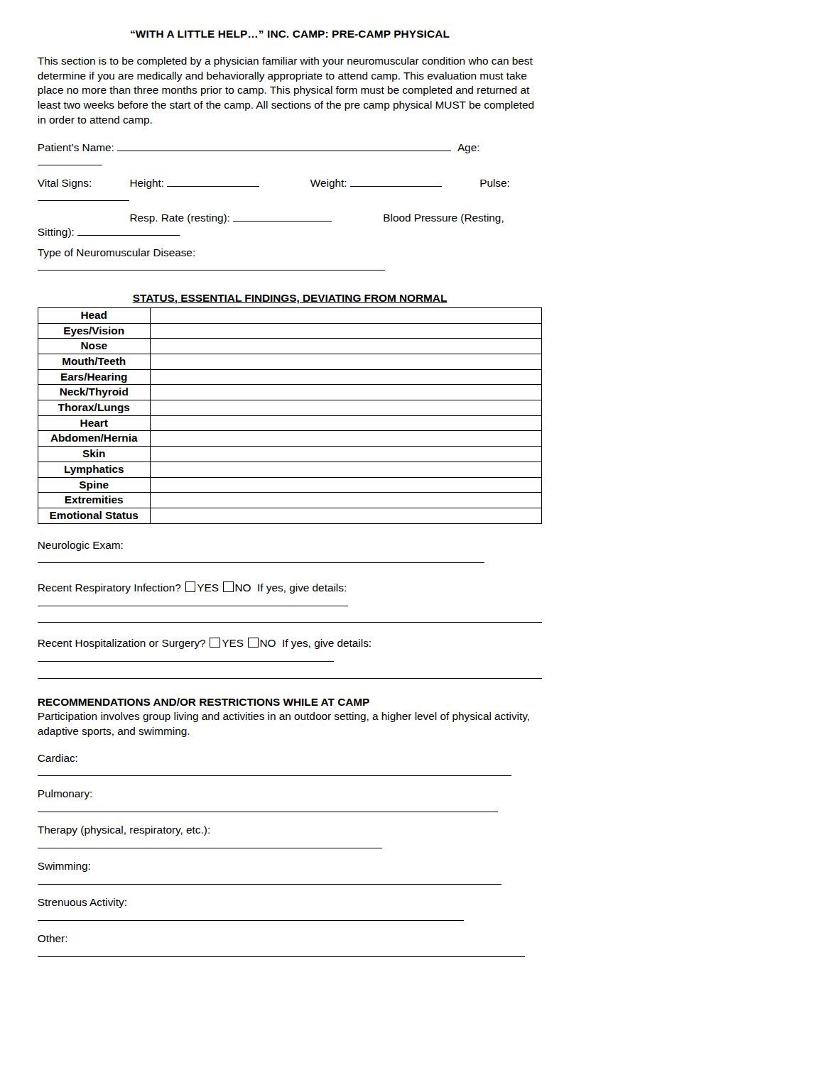“WITH A LITTLE HELP…” INC. CAMP: PRE-CAMP PHYSICAL
This section is to be completed by a physician familiar with your neuromuscular condition who can best determine if you are medically and behaviorally appropriate to attend camp. This evaluation must take place no more than three months prior to camp. This physical form must be completed and returned at least two weeks before the start of the camp. All sections of the pre camp physical MUST be completed in order to attend camp.
Patient’s Name: Age:
Vital Signs: Height: Weight: Pulse:
Resp. Rate (resting): Blood Pressure (Resting, Sitting):
Type of Neuromuscular Disease:
STATUS, ESSENTIAL FINDINGS, DEVIATING FROM NORMAL
| Head | |
| Eyes/Vision | |
| Nose | |
| Mouth/Teeth | |
| Ears/Hearing | |
| Neck/Thyroid | |
| Thorax/Lungs | |
| Heart | |
| Abdomen/Hernia | |
| Skin | |
| Lymphatics | |
| Spine | |
| Extremities | |
| Emotional Status | |
Neurologic Exam:
Recent Respiratory Infection? YES NO If yes, give details:
Recent Hospitalization or Surgery? YES NO If yes, give details:
RECOMMENDATIONS AND/OR RESTRICTIONS WHILE AT CAMP
Participation involves group living and activities in an outdoor setting, a higher level of physical activity, adaptive sports, and swimming.
Cardiac:
Pulmonary:
Therapy (physical, respiratory, etc.):
Swimming:
Strenuous Activity:
Other: